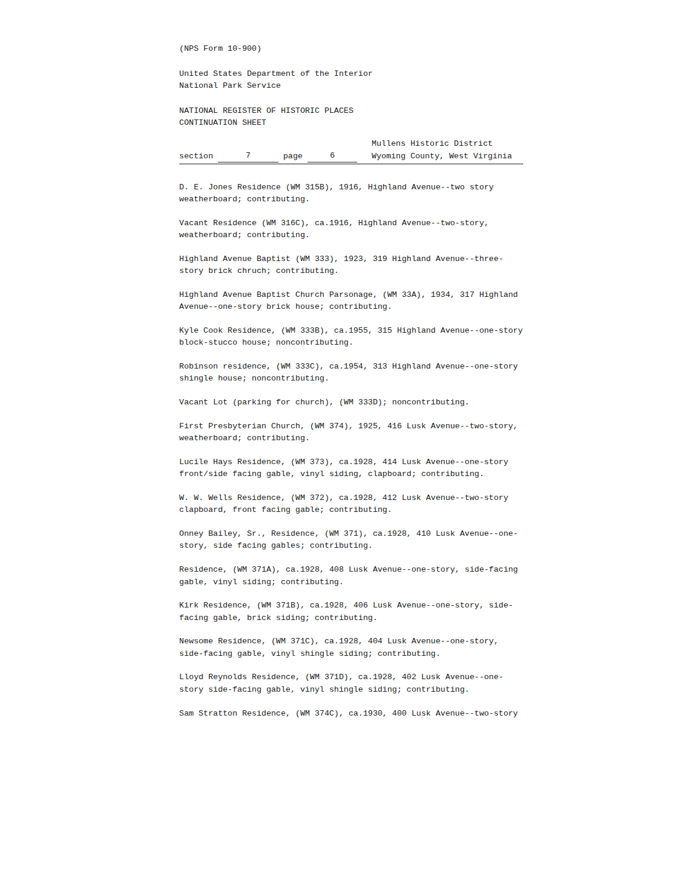(NPS Form 10-900)
United States Department of the Interior
National Park Service
NATIONAL REGISTER OF HISTORIC PLACES
CONTINUATION SHEET
| section 7 page 6 | Mullens Historic District Wyoming County, West Virginia |
D. E. Jones Residence (WM 315B), 1916, Highland Avenue--two story weatherboard; contributing.
Vacant Residence (WM 316C), ca.1916, Highland Avenue--two-story, weatherboard; contributing.
Highland Avenue Baptist (WM 333), 1923, 319 Highland Avenue--three-story brick chruch; contributing.
Highland Avenue Baptist Church Parsonage, (WM 33A), 1934, 317 Highland Avenue--one-story brick house; contributing.
Kyle Cook Residence, (WM 333B), ca.1955, 315 Highland Avenue--one-story block-stucco house; noncontributing.
Robinson residence, (WM 333C), ca.1954, 313 Highland Avenue--one-story shingle house; noncontributing.
Vacant Lot (parking for church), (WM 333D); noncontributing.
First Presbyterian Church, (WM 374), 1925, 416 Lusk Avenue--two-story, weatherboard; contributing.
Lucile Hays Residence, (WM 373), ca.1928, 414 Lusk Avenue--one-story front/side facing gable, vinyl siding, clapboard; contributing.
W. W. Wells Residence, (WM 372), ca.1928, 412 Lusk Avenue--two-story clapboard, front facing gable; contributing.
Onney Bailey, Sr., Residence, (WM 371), ca.1928, 410 Lusk Avenue--one-story, side facing gables; contributing.
Residence, (WM 371A), ca.1928, 408 Lusk Avenue--one-story, side-facing gable, vinyl siding; contributing.
Kirk Residence, (WM 371B), ca.1928, 406 Lusk Avenue--one-story, side-facing gable, brick siding; contributing.
Newsome Residence, (WM 371C), ca.1928, 404 Lusk Avenue--one-story, side-facing gable, vinyl shingle siding; contributing.
Lloyd Reynolds Residence, (WM 371D), ca.1928, 402 Lusk Avenue--one-story side-facing gable, vinyl shingle siding; contributing.
Sam Stratton Residence, (WM 374C), ca.1930, 400 Lusk Avenue--two-story